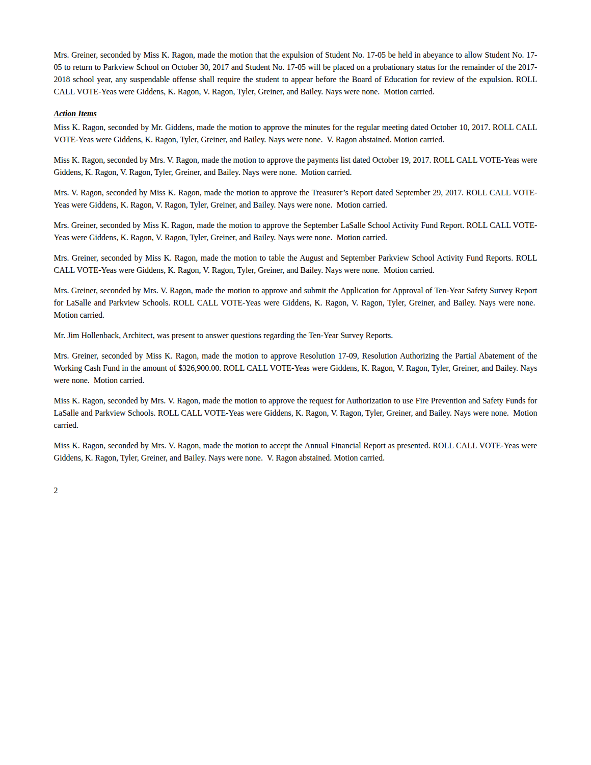Mrs. Greiner, seconded by Miss K. Ragon, made the motion that the expulsion of Student No. 17-05 be held in abeyance to allow Student No. 17-05 to return to Parkview School on October 30, 2017 and Student No. 17-05 will be placed on a probationary status for the remainder of the 2017-2018 school year, any suspendable offense shall require the student to appear before the Board of Education for review of the expulsion. ROLL CALL VOTE-Yeas were Giddens, K. Ragon, V. Ragon, Tyler, Greiner, and Bailey. Nays were none. Motion carried.
Action Items
Miss K. Ragon, seconded by Mr. Giddens, made the motion to approve the minutes for the regular meeting dated October 10, 2017. ROLL CALL VOTE-Yeas were Giddens, K. Ragon, Tyler, Greiner, and Bailey. Nays were none. V. Ragon abstained. Motion carried.
Miss K. Ragon, seconded by Mrs. V. Ragon, made the motion to approve the payments list dated October 19, 2017. ROLL CALL VOTE-Yeas were Giddens, K. Ragon, V. Ragon, Tyler, Greiner, and Bailey. Nays were none. Motion carried.
Mrs. V. Ragon, seconded by Miss K. Ragon, made the motion to approve the Treasurer’s Report dated September 29, 2017. ROLL CALL VOTE-Yeas were Giddens, K. Ragon, V. Ragon, Tyler, Greiner, and Bailey. Nays were none. Motion carried.
Mrs. Greiner, seconded by Miss K. Ragon, made the motion to approve the September LaSalle School Activity Fund Report. ROLL CALL VOTE-Yeas were Giddens, K. Ragon, V. Ragon, Tyler, Greiner, and Bailey. Nays were none. Motion carried.
Mrs. Greiner, seconded by Miss K. Ragon, made the motion to table the August and September Parkview School Activity Fund Reports. ROLL CALL VOTE-Yeas were Giddens, K. Ragon, V. Ragon, Tyler, Greiner, and Bailey. Nays were none. Motion carried.
Mrs. Greiner, seconded by Mrs. V. Ragon, made the motion to approve and submit the Application for Approval of Ten-Year Safety Survey Report for LaSalle and Parkview Schools. ROLL CALL VOTE-Yeas were Giddens, K. Ragon, V. Ragon, Tyler, Greiner, and Bailey. Nays were none. Motion carried.
Mr. Jim Hollenback, Architect, was present to answer questions regarding the Ten-Year Survey Reports.
Mrs. Greiner, seconded by Miss K. Ragon, made the motion to approve Resolution 17-09, Resolution Authorizing the Partial Abatement of the Working Cash Fund in the amount of $326,900.00. ROLL CALL VOTE-Yeas were Giddens, K. Ragon, V. Ragon, Tyler, Greiner, and Bailey. Nays were none. Motion carried.
Miss K. Ragon, seconded by Mrs. V. Ragon, made the motion to approve the request for Authorization to use Fire Prevention and Safety Funds for LaSalle and Parkview Schools. ROLL CALL VOTE-Yeas were Giddens, K. Ragon, V. Ragon, Tyler, Greiner, and Bailey. Nays were none. Motion carried.
Miss K. Ragon, seconded by Mrs. V. Ragon, made the motion to accept the Annual Financial Report as presented. ROLL CALL VOTE-Yeas were Giddens, K. Ragon, Tyler, Greiner, and Bailey. Nays were none. V. Ragon abstained. Motion carried.
2